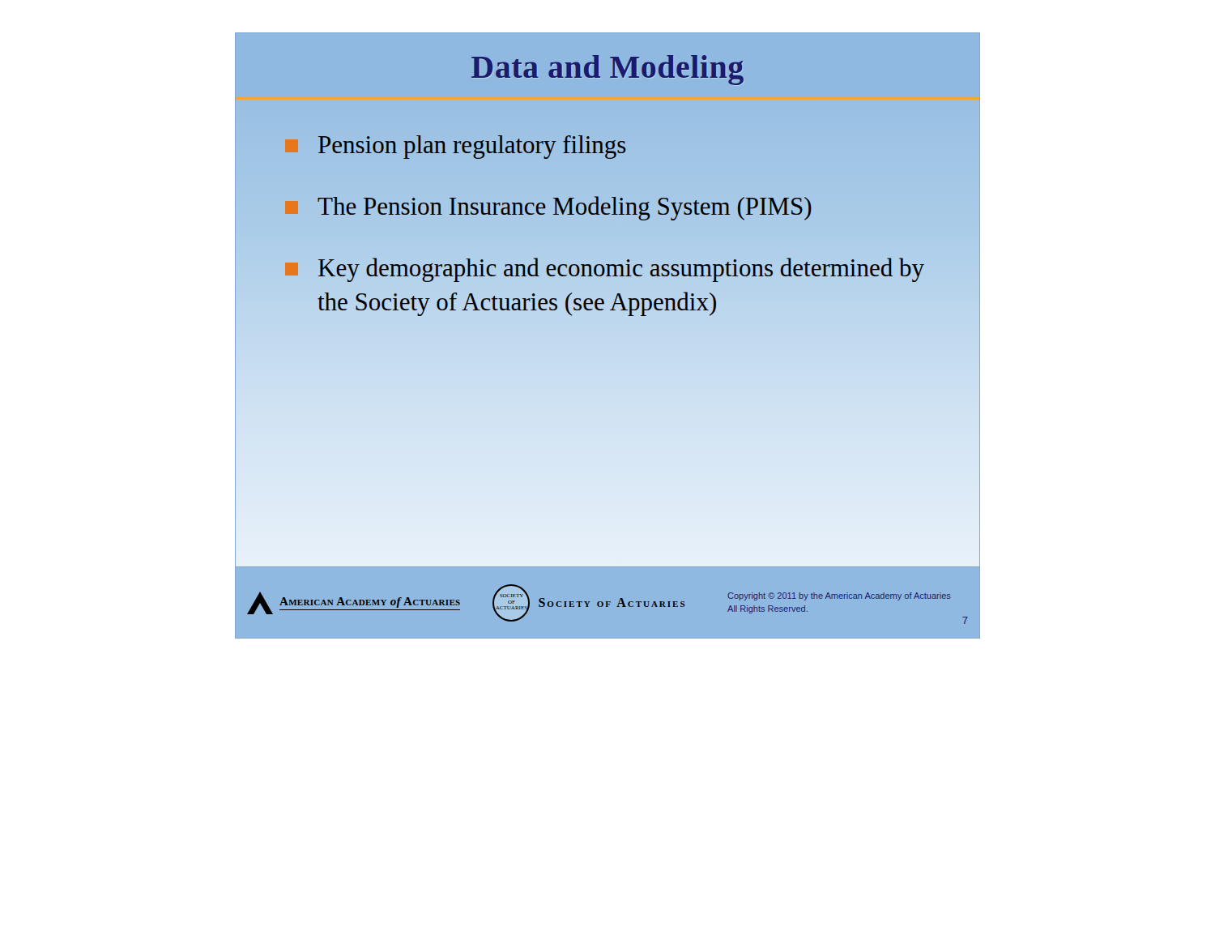Data and Modeling
Pension plan regulatory filings
The Pension Insurance Modeling System (PIMS)
Key demographic and economic assumptions determined by the Society of Actuaries (see Appendix)
American Academy of Actuaries
SOCIETY
OF
ACTUARIES
Society of Actuaries
Copyright © 2011 by the American Academy of Actuaries
All Rights Reserved.
7